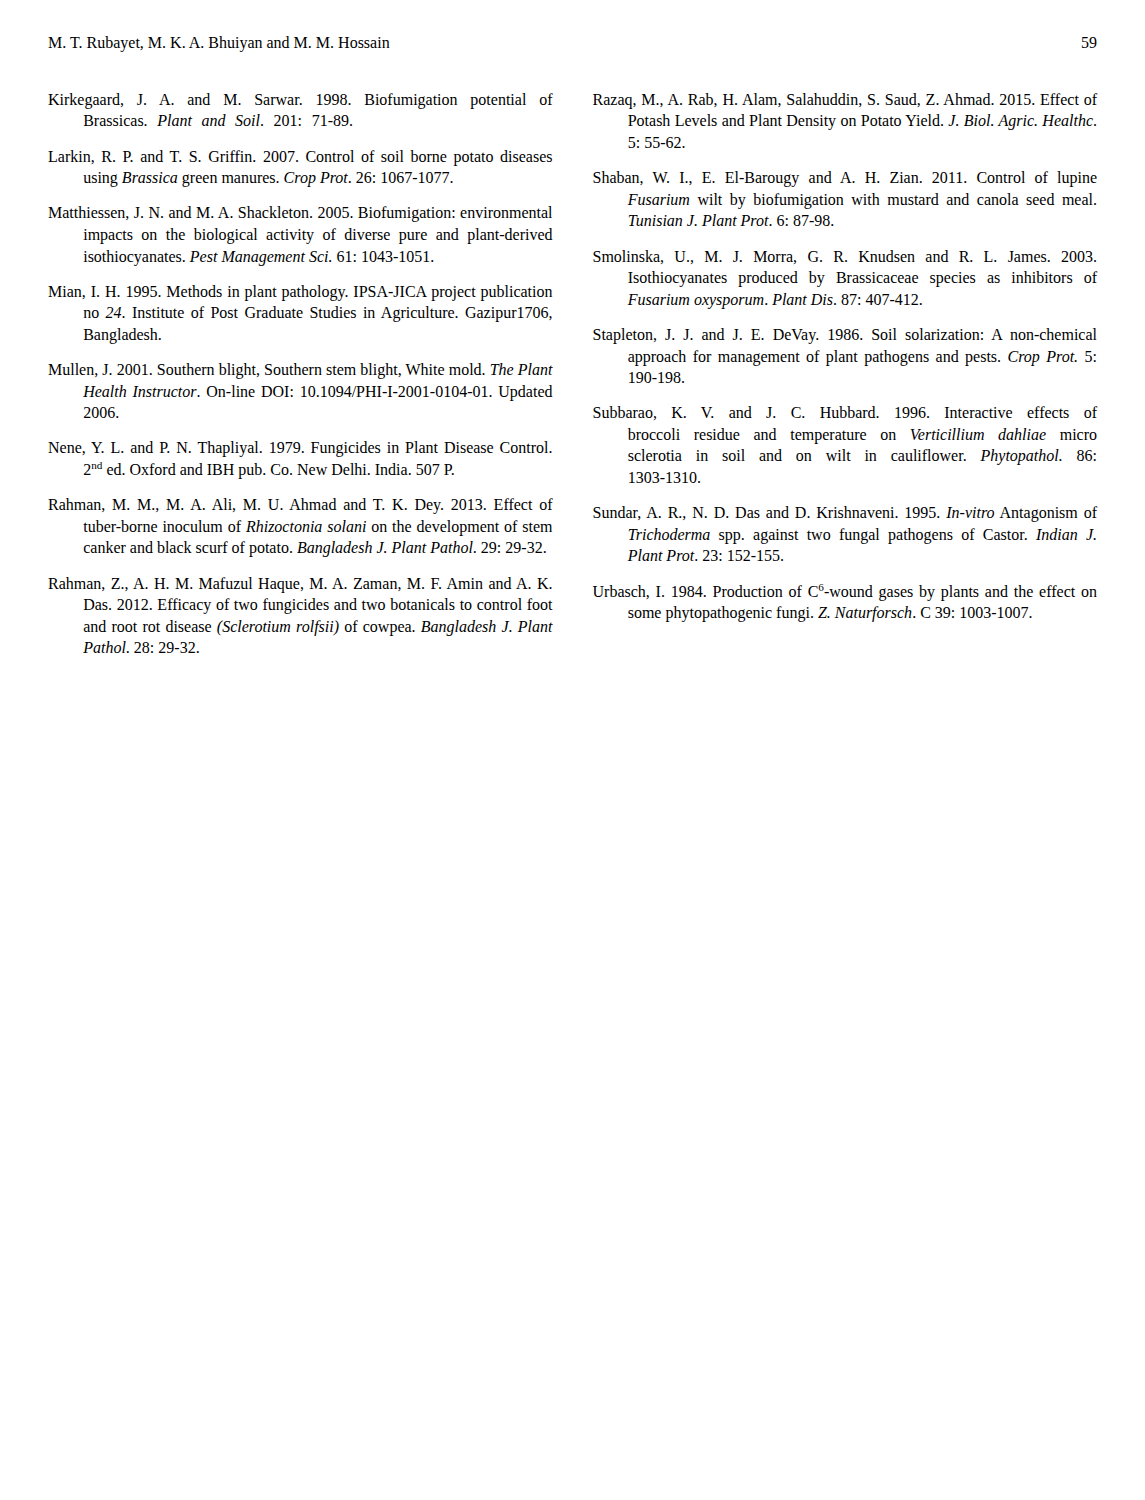M. T. Rubayet, M. K. A. Bhuiyan and M. M. Hossain 59
Kirkegaard, J. A. and M. Sarwar. 1998. Biofumigation potential of Brassicas. Plant and Soil. 201: 71-89.
Larkin, R. P. and T. S. Griffin. 2007. Control of soil borne potato diseases using Brassica green manures. Crop Prot. 26: 1067-1077.
Matthiessen, J. N. and M. A. Shackleton. 2005. Biofumigation: environmental impacts on the biological activity of diverse pure and plant-derived isothiocyanates. Pest Management Sci. 61: 1043-1051.
Mian, I. H. 1995. Methods in plant pathology. IPSA-JICA project publication no 24. Institute of Post Graduate Studies in Agriculture. Gazipur1706, Bangladesh.
Mullen, J. 2001. Southern blight, Southern stem blight, White mold. The Plant Health Instructor. On-line DOI: 10.1094/PHI-I-2001-0104-01. Updated 2006.
Nene, Y. L. and P. N. Thapliyal. 1979. Fungicides in Plant Disease Control. 2nd ed. Oxford and IBH pub. Co. New Delhi. India. 507 P.
Rahman, M. M., M. A. Ali, M. U. Ahmad and T. K. Dey. 2013. Effect of tuber-borne inoculum of Rhizoctonia solani on the development of stem canker and black scurf of potato. Bangladesh J. Plant Pathol. 29: 29-32.
Rahman, Z., A. H. M. Mafuzul Haque, M. A. Zaman, M. F. Amin and A. K. Das. 2012. Efficacy of two fungicides and two botanicals to control foot and root rot disease (Sclerotium rolfsii) of cowpea. Bangladesh J. Plant Pathol. 28: 29-32.
Razaq, M., A. Rab, H. Alam, Salahuddin, S. Saud, Z. Ahmad. 2015. Effect of Potash Levels and Plant Density on Potato Yield. J. Biol. Agric. Healthc. 5: 55-62.
Shaban, W. I., E. El-Barougy and A. H. Zian. 2011. Control of lupine Fusarium wilt by biofumigation with mustard and canola seed meal. Tunisian J. Plant Prot. 6: 87-98.
Smolinska, U., M. J. Morra, G. R. Knudsen and R. L. James. 2003. Isothiocyanates produced by Brassicaceae species as inhibitors of Fusarium oxysporum. Plant Dis. 87: 407-412.
Stapleton, J. J. and J. E. DeVay. 1986. Soil solarization: A non-chemical approach for management of plant pathogens and pests. Crop Prot. 5: 190-198.
Subbarao, K. V. and J. C. Hubbard. 1996. Interactive effects of broccoli residue and temperature on Verticillium dahliae micro sclerotia in soil and on wilt in cauliflower. Phytopathol. 86: 1303-1310.
Sundar, A. R., N. D. Das and D. Krishnaveni. 1995. In-vitro Antagonism of Trichoderma spp. against two fungal pathogens of Castor. Indian J. Plant Prot. 23: 152-155.
Urbasch, I. 1984. Production of C6-wound gases by plants and the effect on some phytopathogenic fungi. Z. Naturforsch. C 39: 1003-1007.